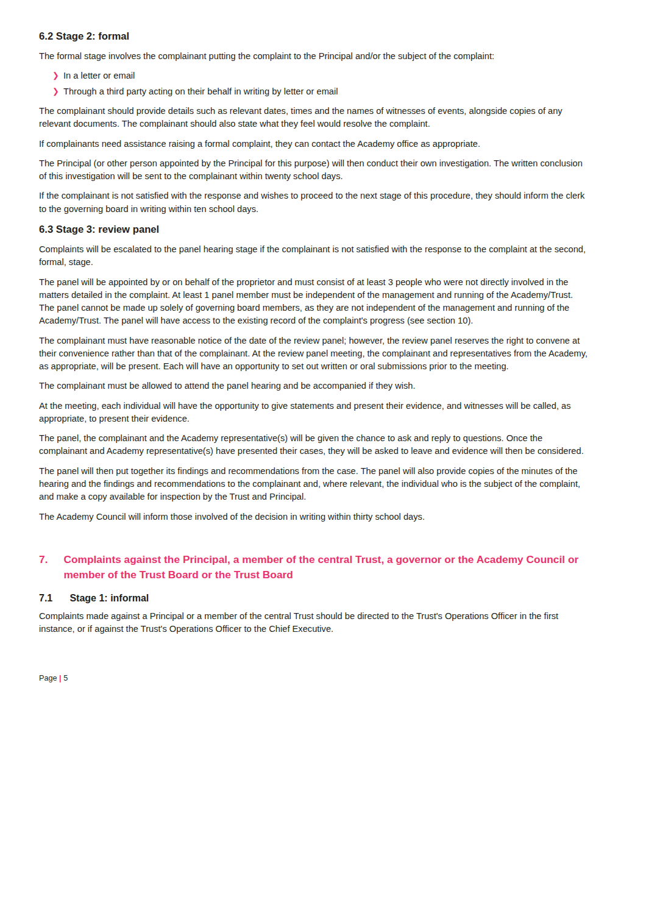6.2 Stage 2: formal
The formal stage involves the complainant putting the complaint to the Principal and/or the subject of the complaint:
In a letter or email
Through a third party acting on their behalf in writing by letter or email
The complainant should provide details such as relevant dates, times and the names of witnesses of events, alongside copies of any relevant documents. The complainant should also state what they feel would resolve the complaint.
If complainants need assistance raising a formal complaint, they can contact the Academy office as appropriate.
The Principal (or other person appointed by the Principal for this purpose) will then conduct their own investigation. The written conclusion of this investigation will be sent to the complainant within twenty school days.
If the complainant is not satisfied with the response and wishes to proceed to the next stage of this procedure, they should inform the clerk to the governing board in writing within ten school days.
6.3 Stage 3: review panel
Complaints will be escalated to the panel hearing stage if the complainant is not satisfied with the response to the complaint at the second, formal, stage.
The panel will be appointed by or on behalf of the proprietor and must consist of at least 3 people who were not directly involved in the matters detailed in the complaint. At least 1 panel member must be independent of the management and running of the Academy/Trust. The panel cannot be made up solely of governing board members, as they are not independent of the management and running of the Academy/Trust. The panel will have access to the existing record of the complaint's progress (see section 10).
The complainant must have reasonable notice of the date of the review panel; however, the review panel reserves the right to convene at their convenience rather than that of the complainant. At the review panel meeting, the complainant and representatives from the Academy, as appropriate, will be present. Each will have an opportunity to set out written or oral submissions prior to the meeting.
The complainant must be allowed to attend the panel hearing and be accompanied if they wish.
At the meeting, each individual will have the opportunity to give statements and present their evidence, and witnesses will be called, as appropriate, to present their evidence.
The panel, the complainant and the Academy representative(s) will be given the chance to ask and reply to questions. Once the complainant and Academy representative(s) have presented their cases, they will be asked to leave and evidence will then be considered.
The panel will then put together its findings and recommendations from the case. The panel will also provide copies of the minutes of the hearing and the findings and recommendations to the complainant and, where relevant, the individual who is the subject of the complaint, and make a copy available for inspection by the Trust and Principal.
The Academy Council will inform those involved of the decision in writing within thirty school days.
7.
Complaints against the Principal, a member of the central Trust, a governor or the Academy Council or member of the Trust Board or the Trust Board
7.1 Stage 1: informal
Complaints made against a Principal or a member of the central Trust should be directed to the Trust's Operations Officer in the first instance, or if against the Trust's Operations Officer to the Chief Executive.
Page | 5